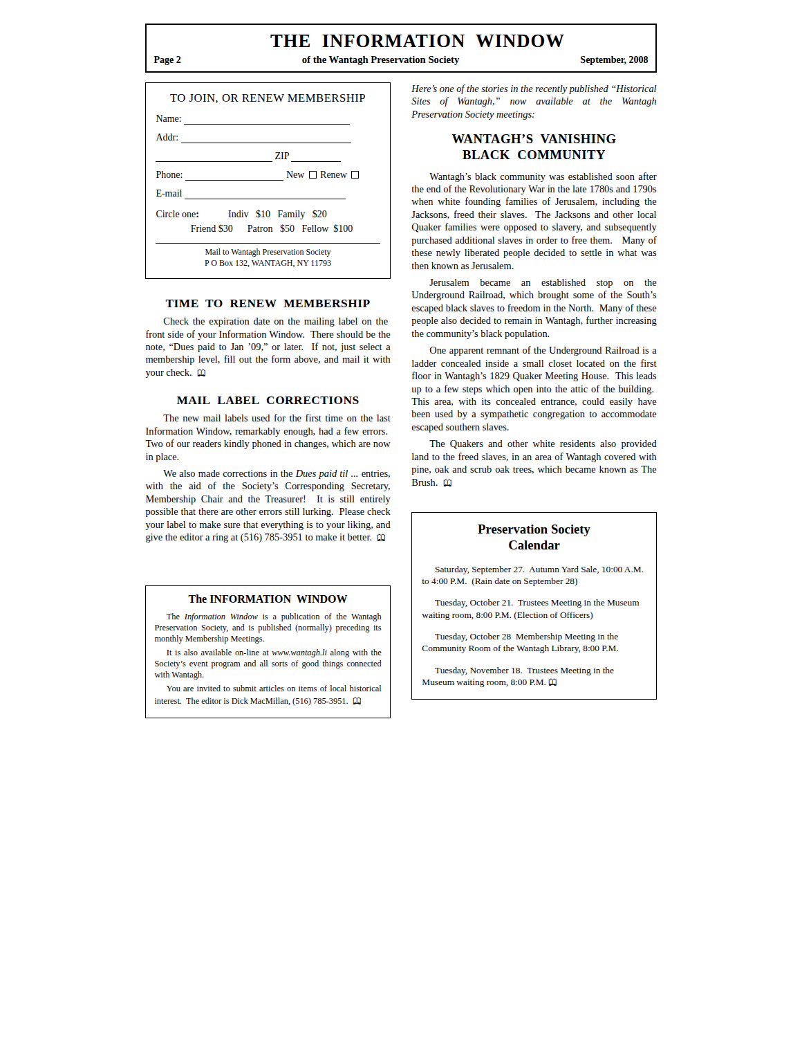THE INFORMATION WINDOW
Page 2 of the Wantagh Preservation Society September, 2008
TO JOIN, OR RENEW MEMBERSHIP
Name:
Addr:
ZIP
Phone: New Renew
E-mail
Circle one: Indiv $10 Family $20 Friend $30 Patron $50 Fellow $100
Mail to Wantagh Preservation Society
P O Box 132, WANTAGH, NY 11793
TIME TO RENEW MEMBERSHIP
Check the expiration date on the mailing label on the front side of your Information Window. There should be the note, “Dues paid to Jan ’09,” or later. If not, just select a membership level, fill out the form above, and mail it with your check. 🕮
MAIL LABEL CORRECTIONS
The new mail labels used for the first time on the last Information Window, remarkably enough, had a few errors. Two of our readers kindly phoned in changes, which are now in place.
We also made corrections in the Dues paid til ... entries, with the aid of the Society’s Corresponding Secretary, Membership Chair and the Treasurer! It is still entirely possible that there are other errors still lurking. Please check your label to make sure that everything is to your liking, and give the editor a ring at (516) 785-3951 to make it better. 🕮
The INFORMATION WINDOW
The Information Window is a publication of the Wantagh Preservation Society, and is published (normally) preceding its monthly Membership Meetings.
It is also available on-line at www.wantagh.li along with the Society’s event program and all sorts of good things connected with Wantagh.
You are invited to submit articles on items of local historical interest. The editor is Dick MacMillan, (516) 785-3951. 🕮
Here’s one of the stories in the recently published “Historical Sites of Wantagh,” now available at the Wantagh Preservation Society meetings:
WANTAGH’S VANISHING
BLACK COMMUNITY
Wantagh’s black community was established soon after the end of the Revolutionary War in the late 1780s and 1790s when white founding families of Jerusalem, including the Jacksons, freed their slaves. The Jacksons and other local Quaker families were opposed to slavery, and subsequently purchased additional slaves in order to free them. Many of these newly liberated people decided to settle in what was then known as Jerusalem.
Jerusalem became an established stop on the Underground Railroad, which brought some of the South’s escaped black slaves to freedom in the North. Many of these people also decided to remain in Wantagh, further increasing the community’s black population.
One apparent remnant of the Underground Railroad is a ladder concealed inside a small closet located on the first floor in Wantagh’s 1829 Quaker Meeting House. This leads up to a few steps which open into the attic of the building. This area, with its concealed entrance, could easily have been used by a sympathetic congregation to accommodate escaped southern slaves.
The Quakers and other white residents also provided land to the freed slaves, in an area of Wantagh covered with pine, oak and scrub oak trees, which became known as The Brush. 🕮
Preservation Society
Calendar
Saturday, September 27. Autumn Yard Sale, 10:00 A.M. to 4:00 P.M. (Rain date on September 28)
Tuesday, October 21. Trustees Meeting in the Museum waiting room, 8:00 P.M. (Election of Officers)
Tuesday, October 28 Membership Meeting in the Community Room of the Wantagh Library, 8:00 P.M.
Tuesday, November 18. Trustees Meeting in the Museum waiting room, 8:00 P.M. 🕮